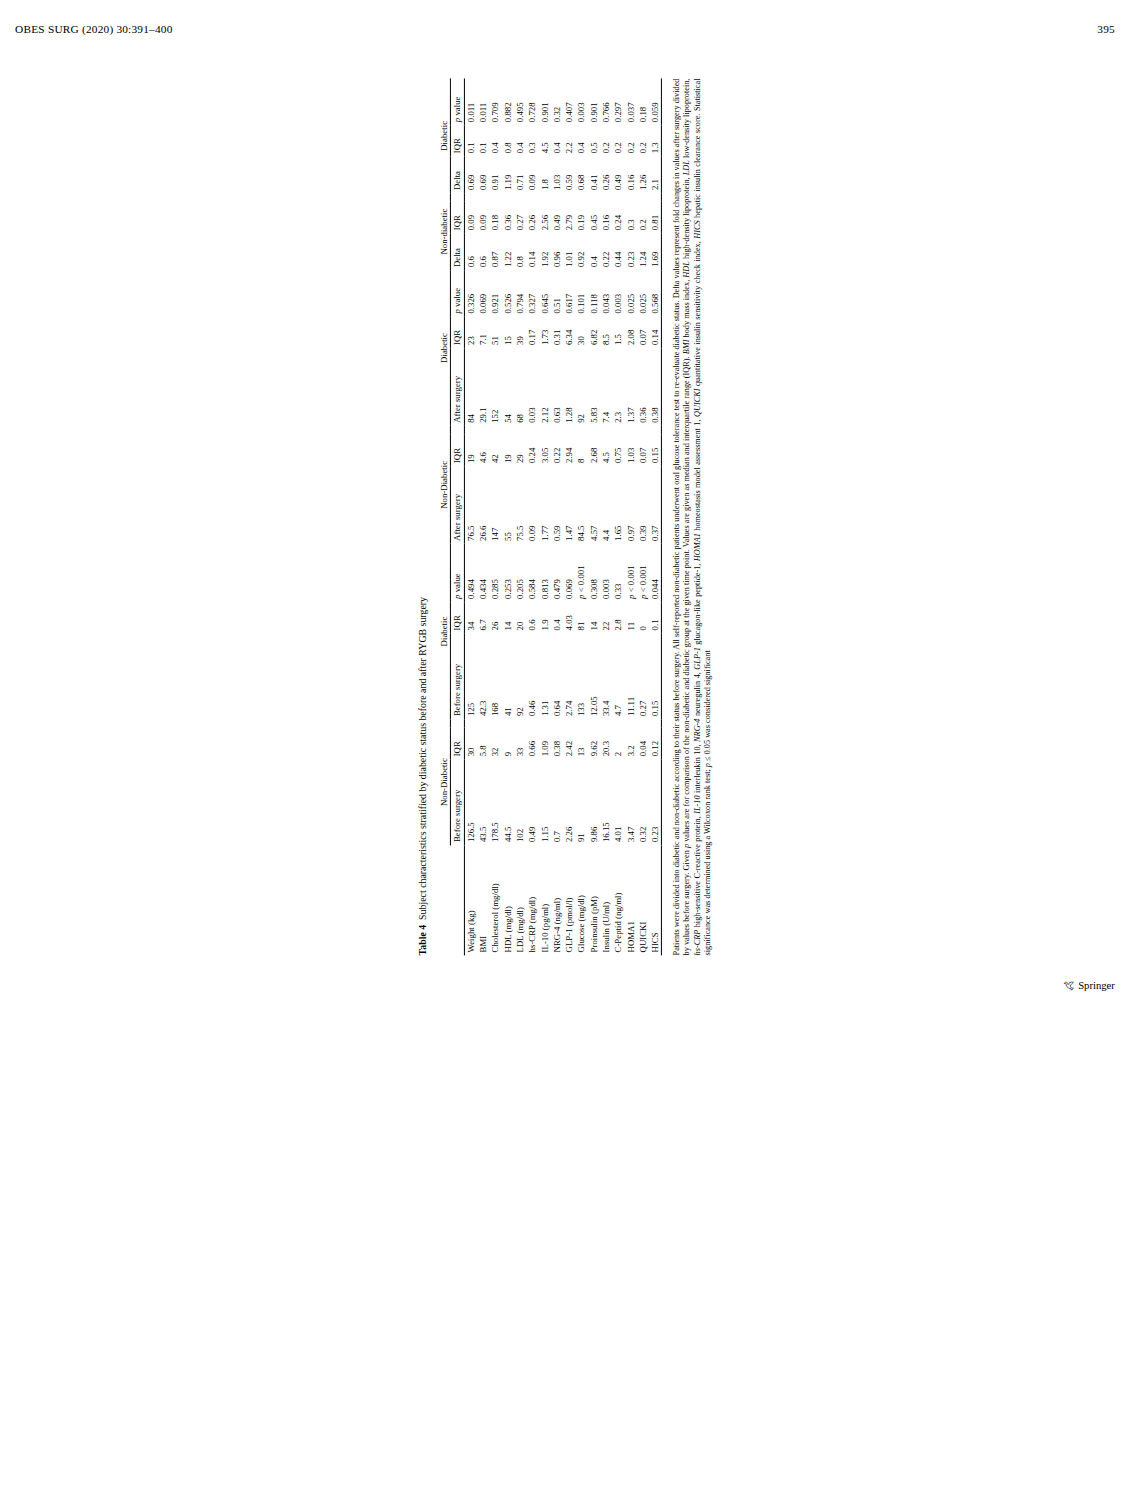OBES SURG (2020) 30:391–400
395
Table 4 Subject characteristics stratified by diabetic status before and after RYGB surgery
| | Non-Diabetic | Diabetic | Non-Diabetic | Diabetic | Non-diabetic | Diabetic |
| --- | --- | --- | --- | --- | --- | --- |
| | Before surgery | IQR | | Before surgery | IQR | p value | After surgery | IQR | | After surgery | IQR | p value | Delta | IQR | | Delta | IQR | p value |
| Weight (kg) | 126.5 | 30 | | 125 | 34 | 0.494 | 76.5 | 19 | | 84 | 23 | 0.326 | 0.6 | 0.09 | | 0.69 | 0.1 | 0.011 |
| BMI | 43.5 | 5.8 | | 42.3 | 6.7 | 0.434 | 26.6 | 4.6 | | 29.1 | 7.1 | 0.069 | 0.6 | 0.09 | | 0.69 | 0.1 | 0.011 |
| Cholesterol (mg/dl) | 178.5 | 32 | | 168 | 26 | 0.285 | 147 | 42 | | 152 | 51 | 0.921 | 0.87 | 0.18 | | 0.91 | 0.4 | 0.709 |
| HDL (mg/dl) | 44.5 | 9 | | 41 | 14 | 0.253 | 55 | 19 | | 54 | 15 | 0.526 | 1.22 | 0.36 | | 1.19 | 0.8 | 0.882 |
| LDL (mg/dl) | 102 | 33 | | 92 | 20 | 0.205 | 75.5 | 29 | | 68 | 39 | 0.794 | 0.8 | 0.27 | | 0.71 | 0.4 | 0.495 |
| hs-CRP (mg/dl) | 0.49 | 0.66 | | 0.46 | 0.6 | 0.584 | 0.09 | 0.24 | | 0.03 | 0.17 | 0.327 | 0.14 | 0.26 | | 0.09 | 0.3 | 0.728 |
| IL-10 (pg/ml) | 1.15 | 1.09 | | 1.31 | 1.9 | 0.813 | 1.77 | 3.05 | | 2.12 | 1.73 | 0.645 | 1.92 | 2.56 | | 1.8 | 4.5 | 0.901 |
| NRG-4 (ng/ml) | 0.7 | 0.38 | | 0.64 | 0.4 | 0.479 | 0.59 | 0.22 | | 0.63 | 0.31 | 0.51 | 0.96 | 0.49 | | 1.03 | 0.4 | 0.32 |
| GLP-1 (pmol/l) | 2.26 | 2.42 | | 2.74 | 4.03 | 0.069 | 1.47 | 2.94 | | 1.28 | 6.34 | 0.617 | 1.01 | 2.79 | | 0.59 | 2.2 | 0.407 |
| Glucose (mg/dl) | 91 | 13 | | 133 | 81 | p < 0.001 | 84.5 | 8 | | 92 | 30 | 0.101 | 0.92 | 0.19 | | 0.68 | 0.4 | 0.003 |
| Proinsulin (pM) | 9.86 | 9.62 | | 12.05 | 14 | 0.308 | 4.57 | 2.68 | | 5.83 | 6.82 | 0.118 | 0.4 | 0.45 | | 0.41 | 0.5 | 0.901 |
| Insulin (U/ml) | 16.15 | 20.3 | | 33.4 | 22 | 0.003 | 4.4 | 4.5 | | 7.4 | 8.5 | 0.043 | 0.22 | 0.16 | | 0.26 | 0.2 | 0.766 |
| C-Peptid (ng/ml) | 4.01 | 2 | | 4.7 | 2.8 | 0.33 | 1.65 | 0.75 | | 2.3 | 1.5 | 0.003 | 0.44 | 0.24 | | 0.49 | 0.2 | 0.297 |
| HOMA1 | 3.47 | 3.2 | | 11.11 | 11 | p < 0.001 | 0.97 | 1.03 | | 1.37 | 2.08 | 0.025 | 0.23 | 0.3 | | 0.16 | 0.2 | 0.037 |
| QUICKI | 0.32 | 0.04 | | 0.27 | 0 | p < 0.001 | 0.39 | 0.07 | | 0.36 | 0.07 | 0.025 | 1.24 | 0.2 | | 1.26 | 0.2 | 0.18 |
| HICS | 0.23 | 0.12 | | 0.15 | 0.1 | 0.044 | 0.37 | 0.15 | | 0.38 | 0.14 | 0.568 | 1.69 | 0.81 | | 2.1 | 1.3 | 0.059 |
Patients were divided into diabetic and non-diabetic according to their status before surgery. All self-reported non-diabetic patients underwent oral glucose tolerance test to re-evaluate diabetic status. Delta values represent fold changes in values after surgery divided by values before surgery. Given p values are for comparison of the non-diabetic and diabetic group at the given time point. Values are given as median and interquartile range (IQR). BMI body mass index, HDL high-density lipoprotein, LDL low-density lipoprotein, hs-CRP high-sensitive C-reactive protein, IL-10 interleukin 10, NRG-4 neuregulin 4, GLP-1 glucagon-like peptide-1, HOMA1 homeostasis model assessment 1, QUICKI quantitative insulin sensitivity check index, HICS hepatic insulin clearance score. Statistical significance was determined using a Wilcoxon rank test; p ≤ 0.05 was considered significant
🕊 Springer